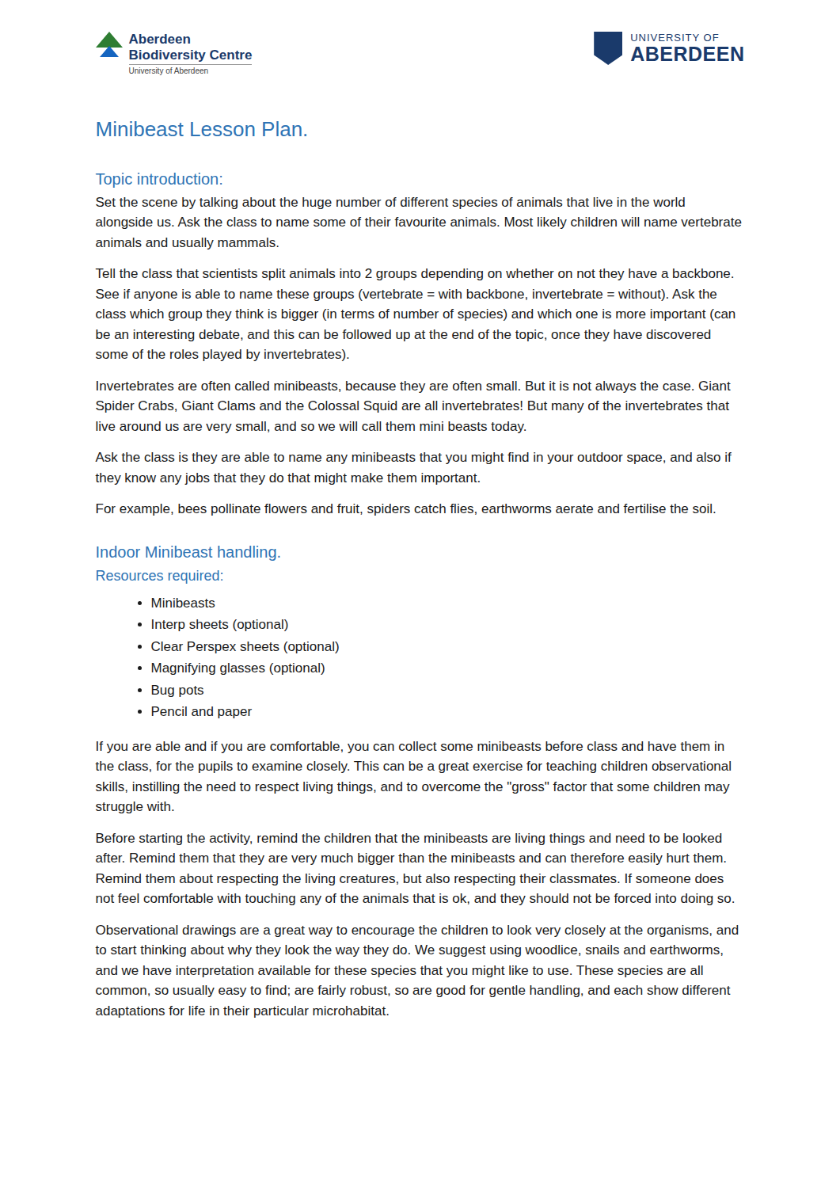Aberdeen
Biodiversity Centre
University of Aberdeen
UNIVERSITY OF
ABERDEEN
Minibeast Lesson Plan.
Topic introduction:
Set the scene by talking about the huge number of different species of animals that live in the world alongside us. Ask the class to name some of their favourite animals. Most likely children will name vertebrate animals and usually mammals.
Tell the class that scientists split animals into 2 groups depending on whether on not they have a backbone. See if anyone is able to name these groups (vertebrate = with backbone, invertebrate = without). Ask the class which group they think is bigger (in terms of number of species) and which one is more important (can be an interesting debate, and this can be followed up at the end of the topic, once they have discovered some of the roles played by invertebrates).
Invertebrates are often called minibeasts, because they are often small. But it is not always the case. Giant Spider Crabs, Giant Clams and the Colossal Squid are all invertebrates! But many of the invertebrates that live around us are very small, and so we will call them mini beasts today.
Ask the class is they are able to name any minibeasts that you might find in your outdoor space, and also if they know any jobs that they do that might make them important.
For example, bees pollinate flowers and fruit, spiders catch flies, earthworms aerate and fertilise the soil.
Indoor Minibeast handling.
Resources required:
Minibeasts
Interp sheets (optional)
Clear Perspex sheets (optional)
Magnifying glasses (optional)
Bug pots
Pencil and paper
If you are able and if you are comfortable, you can collect some minibeasts before class and have them in the class, for the pupils to examine closely. This can be a great exercise for teaching children observational skills, instilling the need to respect living things, and to overcome the "gross" factor that some children may struggle with.
Before starting the activity, remind the children that the minibeasts are living things and need to be looked after. Remind them that they are very much bigger than the minibeasts and can therefore easily hurt them. Remind them about respecting the living creatures, but also respecting their classmates. If someone does not feel comfortable with touching any of the animals that is ok, and they should not be forced into doing so.
Observational drawings are a great way to encourage the children to look very closely at the organisms, and to start thinking about why they look the way they do. We suggest using woodlice, snails and earthworms, and we have interpretation available for these species that you might like to use. These species are all common, so usually easy to find; are fairly robust, so are good for gentle handling, and each show different adaptations for life in their particular microhabitat.